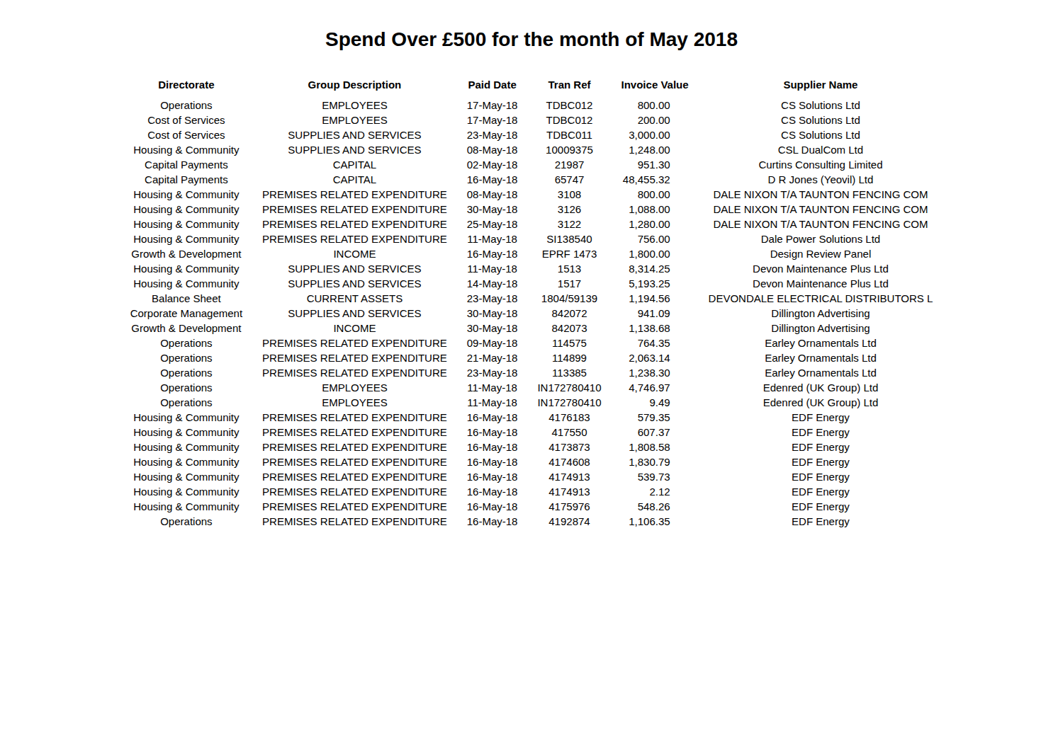Spend Over £500 for the month of May 2018
| Directorate | Group Description | Paid Date | Tran Ref | Invoice Value | Supplier Name |
| --- | --- | --- | --- | --- | --- |
| Operations | EMPLOYEES | 17-May-18 | TDBC012 | 800.00 | CS Solutions Ltd |
| Cost of Services | EMPLOYEES | 17-May-18 | TDBC012 | 200.00 | CS Solutions Ltd |
| Cost of Services | SUPPLIES AND SERVICES | 23-May-18 | TDBC011 | 3,000.00 | CS Solutions Ltd |
| Housing & Community | SUPPLIES AND SERVICES | 08-May-18 | 10009375 | 1,248.00 | CSL DualCom Ltd |
| Capital Payments | CAPITAL | 02-May-18 | 21987 | 951.30 | Curtins Consulting Limited |
| Capital Payments | CAPITAL | 16-May-18 | 65747 | 48,455.32 | D R Jones (Yeovil) Ltd |
| Housing & Community | PREMISES RELATED EXPENDITURE | 08-May-18 | 3108 | 800.00 | DALE NIXON T/A TAUNTON FENCING COM |
| Housing & Community | PREMISES RELATED EXPENDITURE | 30-May-18 | 3126 | 1,088.00 | DALE NIXON T/A TAUNTON FENCING COM |
| Housing & Community | PREMISES RELATED EXPENDITURE | 25-May-18 | 3122 | 1,280.00 | DALE NIXON T/A TAUNTON FENCING COM |
| Housing & Community | PREMISES RELATED EXPENDITURE | 11-May-18 | SI138540 | 756.00 | Dale Power Solutions Ltd |
| Growth & Development | INCOME | 16-May-18 | EPRF 1473 | 1,800.00 | Design Review Panel |
| Housing & Community | SUPPLIES AND SERVICES | 11-May-18 | 1513 | 8,314.25 | Devon Maintenance Plus Ltd |
| Housing & Community | SUPPLIES AND SERVICES | 14-May-18 | 1517 | 5,193.25 | Devon Maintenance Plus Ltd |
| Balance Sheet | CURRENT ASSETS | 23-May-18 | 1804/59139 | 1,194.56 | DEVONDALE ELECTRICAL DISTRIBUTORS L |
| Corporate Management | SUPPLIES AND SERVICES | 30-May-18 | 842072 | 941.09 | Dillington Advertising |
| Growth & Development | INCOME | 30-May-18 | 842073 | 1,138.68 | Dillington Advertising |
| Operations | PREMISES RELATED EXPENDITURE | 09-May-18 | 114575 | 764.35 | Earley Ornamentals Ltd |
| Operations | PREMISES RELATED EXPENDITURE | 21-May-18 | 114899 | 2,063.14 | Earley Ornamentals Ltd |
| Operations | PREMISES RELATED EXPENDITURE | 23-May-18 | 113385 | 1,238.30 | Earley Ornamentals Ltd |
| Operations | EMPLOYEES | 11-May-18 | IN172780410 | 4,746.97 | Edenred (UK Group) Ltd |
| Operations | EMPLOYEES | 11-May-18 | IN172780410 | 9.49 | Edenred (UK Group) Ltd |
| Housing & Community | PREMISES RELATED EXPENDITURE | 16-May-18 | 4176183 | 579.35 | EDF Energy |
| Housing & Community | PREMISES RELATED EXPENDITURE | 16-May-18 | 417550 | 607.37 | EDF Energy |
| Housing & Community | PREMISES RELATED EXPENDITURE | 16-May-18 | 4173873 | 1,808.58 | EDF Energy |
| Housing & Community | PREMISES RELATED EXPENDITURE | 16-May-18 | 4174608 | 1,830.79 | EDF Energy |
| Housing & Community | PREMISES RELATED EXPENDITURE | 16-May-18 | 4174913 | 539.73 | EDF Energy |
| Housing & Community | PREMISES RELATED EXPENDITURE | 16-May-18 | 4174913 | 2.12 | EDF Energy |
| Housing & Community | PREMISES RELATED EXPENDITURE | 16-May-18 | 4175976 | 548.26 | EDF Energy |
| Operations | PREMISES RELATED EXPENDITURE | 16-May-18 | 4192874 | 1,106.35 | EDF Energy |